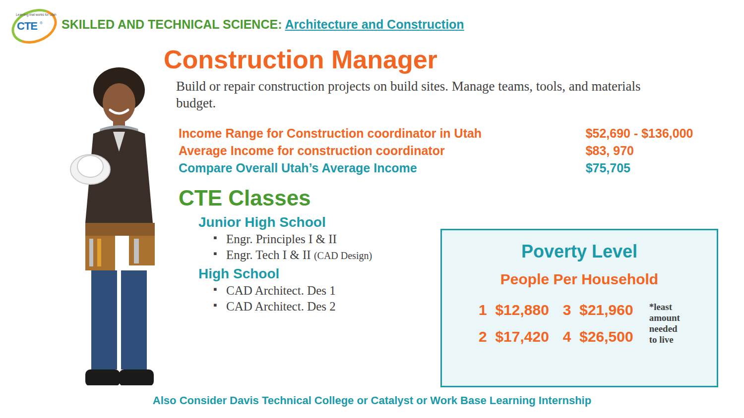Learning that works for Utah
CTE
®
SKILLED AND TECHNICAL SCIENCE: Architecture and Construction
Construction Manager
Build or repair construction projects on build sites. Manage teams, tools, and materials budget.
| Income Range for Construction coordinator in Utah | $52,690 - $136,000 |
| Average Income for construction coordinator | $83, 970 |
| Compare Overall Utah’s Average Income | $75,705 |
CTE Classes
Junior High School
Engr. Principles I & II
Engr. Tech I & II (CAD Design)
High School
CAD Architect. Des 1
CAD Architect. Des 2
Poverty Level
People Per Household
| 1 $12,880 | 3 $21,960 | *least amount needed to live |
| 2 $17,420 | 4 $26,500 |
Also Consider Davis Technical College or Catalyst or Work Base Learning Internship